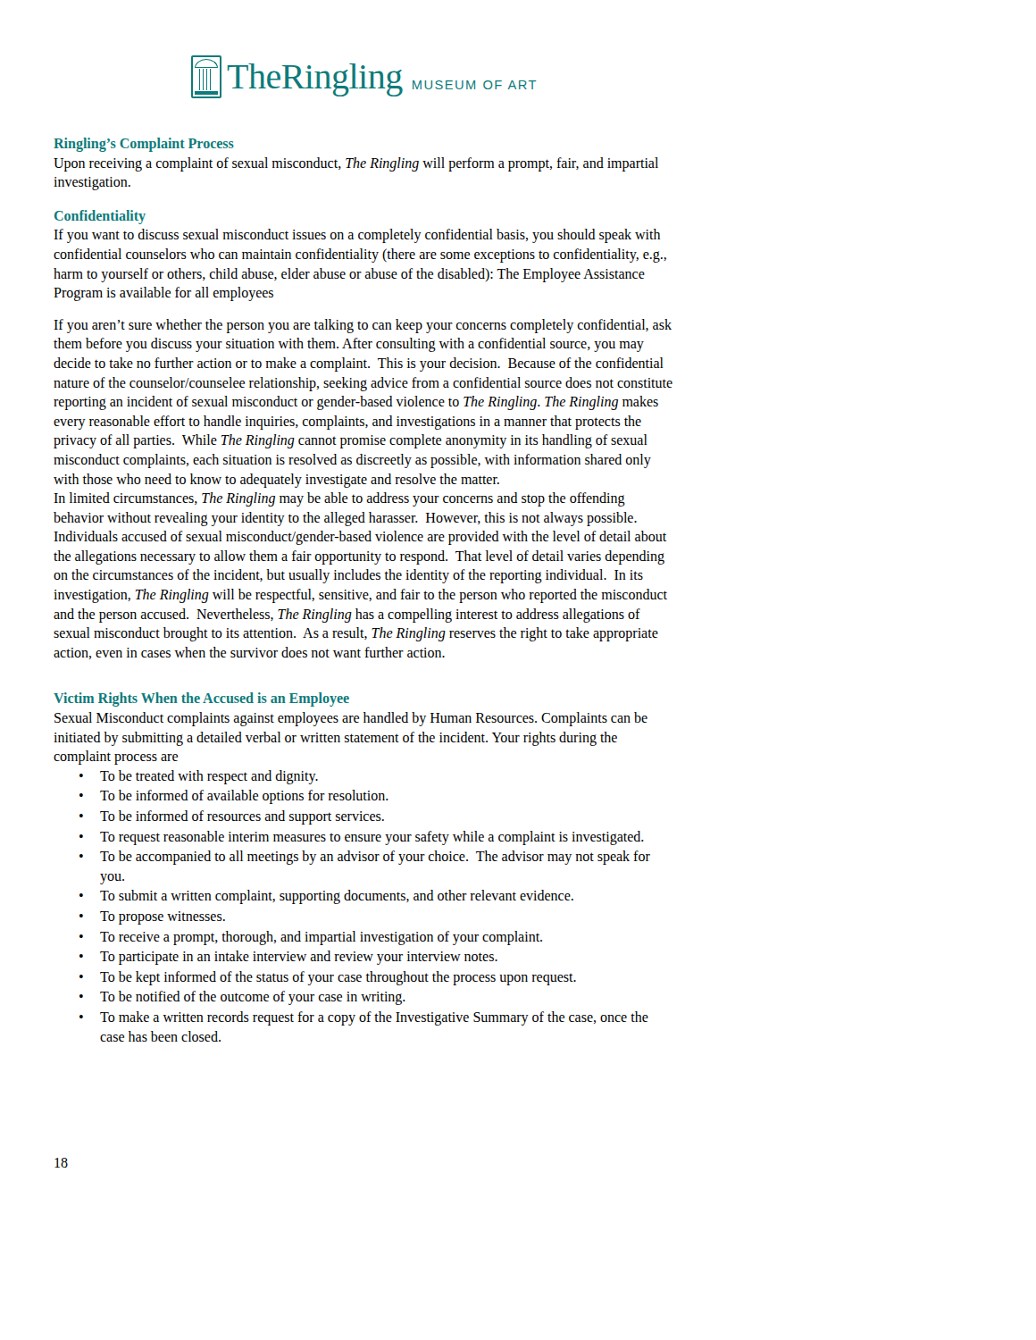The Ringling
MUSEUM OF ART
Ringling’s Complaint Process
Upon receiving a complaint of sexual misconduct, The Ringling will perform a prompt, fair, and impartial investigation.
Confidentiality
If you want to discuss sexual misconduct issues on a completely confidential basis, you should speak with confidential counselors who can maintain confidentiality (there are some exceptions to confidentiality, e.g., harm to yourself or others, child abuse, elder abuse or abuse of the disabled): The Employee Assistance Program is available for all employees
If you aren’t sure whether the person you are talking to can keep your concerns completely confidential, ask them before you discuss your situation with them. After consulting with a confidential source, you may decide to take no further action or to make a complaint. This is your decision. Because of the confidential nature of the counselor/counselee relationship, seeking advice from a confidential source does not constitute reporting an incident of sexual misconduct or gender-based violence to The Ringling. The Ringling makes every reasonable effort to handle inquiries, complaints, and investigations in a manner that protects the privacy of all parties. While The Ringling cannot promise complete anonymity in its handling of sexual misconduct complaints, each situation is resolved as discreetly as possible, with information shared only with those who need to know to adequately investigate and resolve the matter.
In limited circumstances, The Ringling may be able to address your concerns and stop the offending behavior without revealing your identity to the alleged harasser. However, this is not always possible. Individuals accused of sexual misconduct/gender-based violence are provided with the level of detail about the allegations necessary to allow them a fair opportunity to respond. That level of detail varies depending on the circumstances of the incident, but usually includes the identity of the reporting individual. In its investigation, The Ringling will be respectful, sensitive, and fair to the person who reported the misconduct and the person accused. Nevertheless, The Ringling has a compelling interest to address allegations of sexual misconduct brought to its attention. As a result, The Ringling reserves the right to take appropriate action, even in cases when the survivor does not want further action.
Victim Rights When the Accused is an Employee
Sexual Misconduct complaints against employees are handled by Human Resources. Complaints can be initiated by submitting a detailed verbal or written statement of the incident. Your rights during the complaint process are
To be treated with respect and dignity.
To be informed of available options for resolution.
To be informed of resources and support services.
To request reasonable interim measures to ensure your safety while a complaint is investigated.
To be accompanied to all meetings by an advisor of your choice. The advisor may not speak for you.
To submit a written complaint, supporting documents, and other relevant evidence.
To propose witnesses.
To receive a prompt, thorough, and impartial investigation of your complaint.
To participate in an intake interview and review your interview notes.
To be kept informed of the status of your case throughout the process upon request.
To be notified of the outcome of your case in writing.
To make a written records request for a copy of the Investigative Summary of the case, once the case has been closed.
18